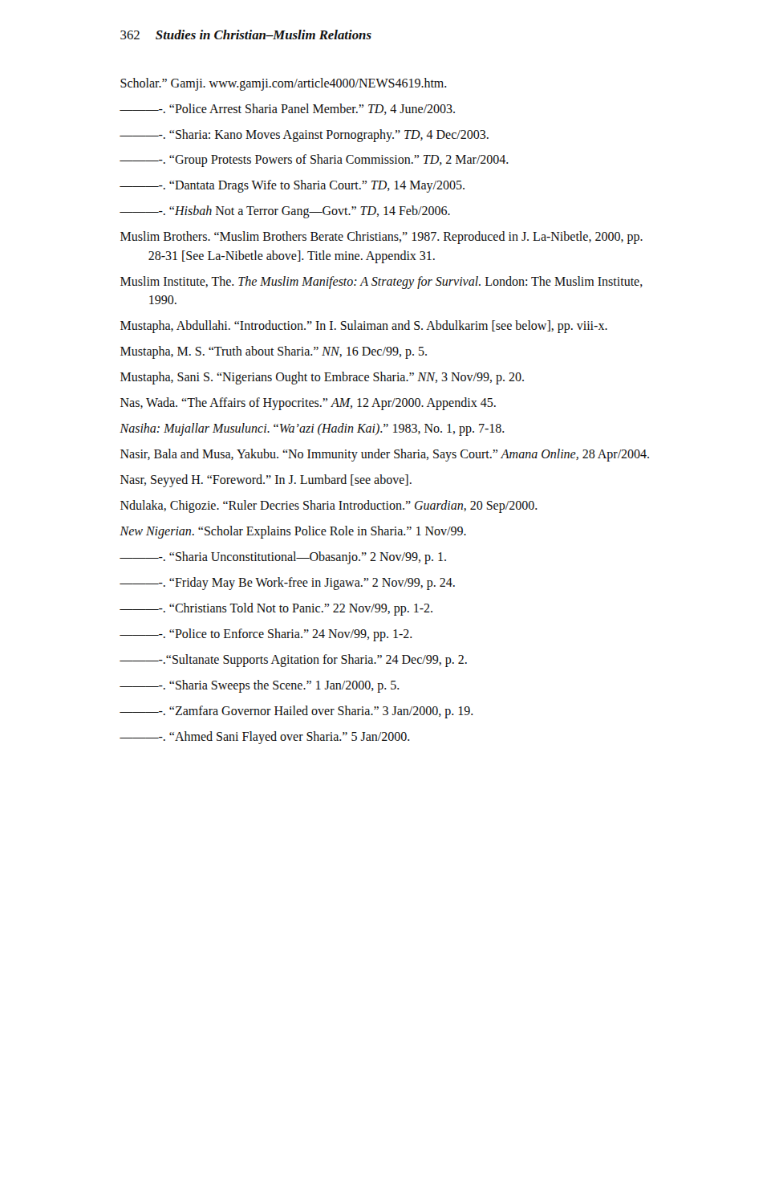362 Studies in Christian–Muslim Relations
Scholar.” Gamji. www.gamji.com/article4000/NEWS4619.htm.
———-. “Police Arrest Sharia Panel Member.” TD, 4 June/2003.
———-. “Sharia: Kano Moves Against Pornography.” TD, 4 Dec/2003.
———-. “Group Protests Powers of Sharia Commission.” TD, 2 Mar/2004.
———-. “Dantata Drags Wife to Sharia Court.” TD, 14 May/2005.
———-. “Hisbah Not a Terror Gang—Govt.” TD, 14 Feb/2006.
Muslim Brothers. “Muslim Brothers Berate Christians,” 1987. Reproduced in J. La-Nibetle, 2000, pp. 28-31 [See La-Nibetle above]. Title mine. Appendix 31.
Muslim Institute, The. The Muslim Manifesto: A Strategy for Survival. London: The Muslim Institute, 1990.
Mustapha, Abdullahi. “Introduction.” In I. Sulaiman and S. Abdulkarim [see below], pp. viii-x.
Mustapha, M. S. “Truth about Sharia.” NN, 16 Dec/99, p. 5.
Mustapha, Sani S. “Nigerians Ought to Embrace Sharia.” NN, 3 Nov/99, p. 20.
Nas, Wada. “The Affairs of Hypocrites.” AM, 12 Apr/2000. Appendix 45.
Nasiha: Mujallar Musulunci. “Wa’azi (Hadin Kai).” 1983, No. 1, pp. 7-18.
Nasir, Bala and Musa, Yakubu. “No Immunity under Sharia, Says Court.” Amana Online, 28 Apr/2004.
Nasr, Seyyed H. “Foreword.” In J. Lumbard [see above].
Ndulaka, Chigozie. “Ruler Decries Sharia Introduction.” Guardian, 20 Sep/2000.
New Nigerian. “Scholar Explains Police Role in Sharia.” 1 Nov/99.
———-. “Sharia Unconstitutional—Obasanjo.” 2 Nov/99, p. 1.
———-. “Friday May Be Work-free in Jigawa.” 2 Nov/99, p. 24.
———-. “Christians Told Not to Panic.” 22 Nov/99, pp. 1-2.
———-. “Police to Enforce Sharia.” 24 Nov/99, pp. 1-2.
———-.“Sultanate Supports Agitation for Sharia.” 24 Dec/99, p. 2.
———-. “Sharia Sweeps the Scene.” 1 Jan/2000, p. 5.
———-. “Zamfara Governor Hailed over Sharia.” 3 Jan/2000, p. 19.
———-. “Ahmed Sani Flayed over Sharia.” 5 Jan/2000.